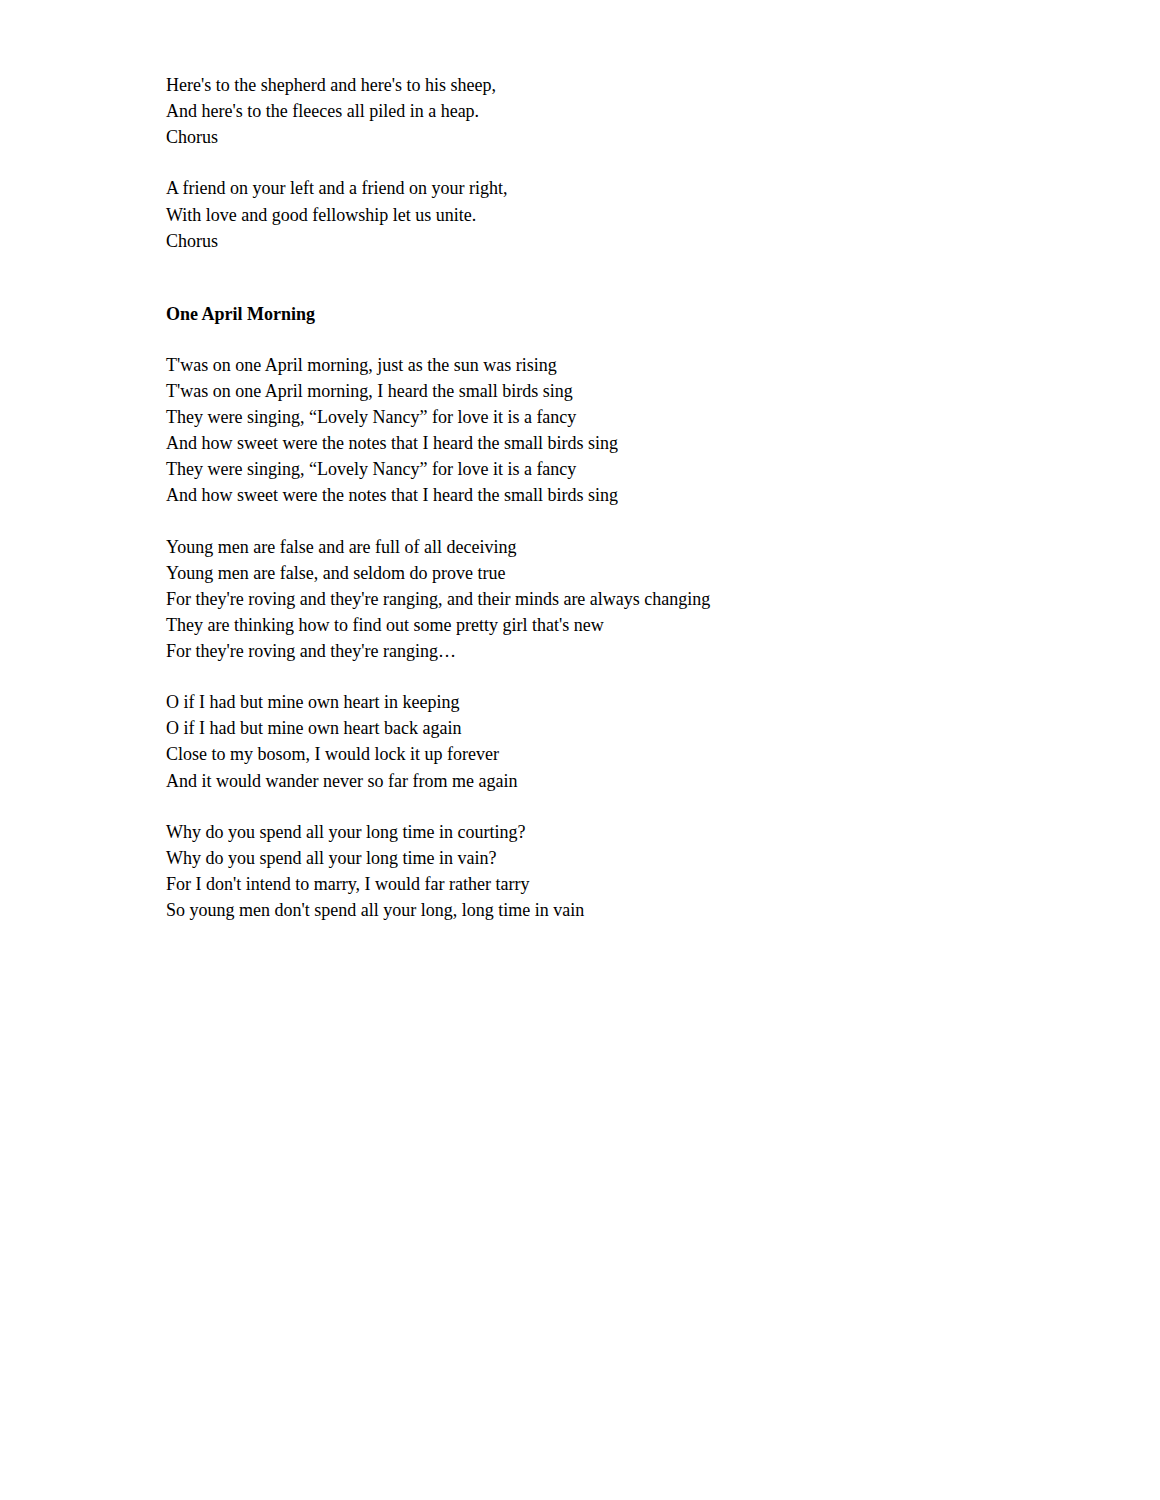Here's to the shepherd and here's to his sheep,
And here's to the fleeces all piled in a heap.
Chorus
A friend on your left and a friend on your right,
With love and good fellowship let us unite.
Chorus
One April Morning
T'was on one April morning, just as the sun was rising
T'was on one April morning, I heard the small birds sing
They were singing, “Lovely Nancy” for love it is a fancy
And how sweet were the notes that I heard the small birds sing
They were singing, “Lovely Nancy” for love it is a fancy
And how sweet were the notes that I heard the small birds sing
Young men are false and are full of all deceiving
Young men are false, and seldom do prove true
For they're roving and they're ranging, and their minds are always changing
They are thinking how to find out some pretty girl that's new
For they're roving and they're ranging…
O if I had but mine own heart in keeping
O if I had but mine own heart back again
Close to my bosom, I would lock it up forever
And it would wander never so far from me again
Why do you spend all your long time in courting?
Why do you spend all your long time in vain?
For I don't intend to marry, I would far rather tarry
So young men don't spend all your long, long time in vain